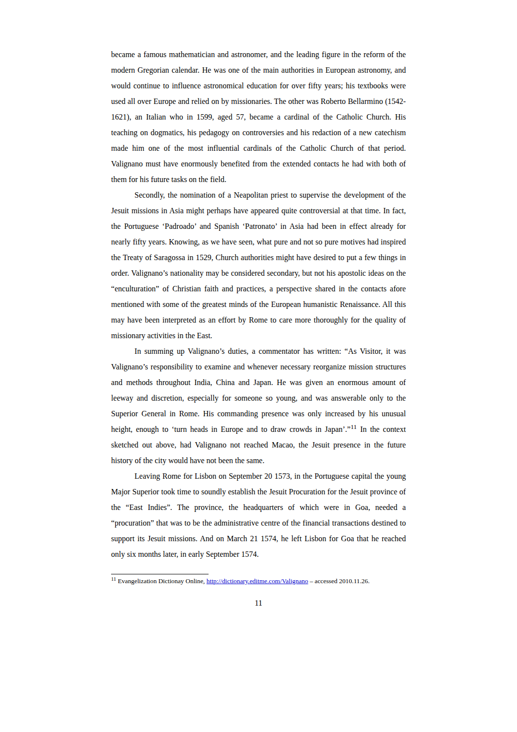became a famous mathematician and astronomer, and the leading figure in the reform of the modern Gregorian calendar. He was one of the main authorities in European astronomy, and would continue to influence astronomical education for over fifty years; his textbooks were used all over Europe and relied on by missionaries. The other was Roberto Bellarmino (1542-1621), an Italian who in 1599, aged 57, became a cardinal of the Catholic Church. His teaching on dogmatics, his pedagogy on controversies and his redaction of a new catechism made him one of the most influential cardinals of the Catholic Church of that period. Valignano must have enormously benefited from the extended contacts he had with both of them for his future tasks on the field.
Secondly, the nomination of a Neapolitan priest to supervise the development of the Jesuit missions in Asia might perhaps have appeared quite controversial at that time. In fact, the Portuguese ‘Padroado’ and Spanish ‘Patronato’ in Asia had been in effect already for nearly fifty years. Knowing, as we have seen, what pure and not so pure motives had inspired the Treaty of Saragossa in 1529, Church authorities might have desired to put a few things in order. Valignano’s nationality may be considered secondary, but not his apostolic ideas on the “enculturation” of Christian faith and practices, a perspective shared in the contacts afore mentioned with some of the greatest minds of the European humanistic Renaissance. All this may have been interpreted as an effort by Rome to care more thoroughly for the quality of missionary activities in the East.
In summing up Valignano’s duties, a commentator has written: “As Visitor, it was Valignano’s responsibility to examine and whenever necessary reorganize mission structures and methods throughout India, China and Japan. He was given an enormous amount of leeway and discretion, especially for someone so young, and was answerable only to the Superior General in Rome. His commanding presence was only increased by his unusual height, enough to ‘turn heads in Europe and to draw crowds in Japan’.”11 In the context sketched out above, had Valignano not reached Macao, the Jesuit presence in the future history of the city would have not been the same.
Leaving Rome for Lisbon on September 20 1573, in the Portuguese capital the young Major Superior took time to soundly establish the Jesuit Procuration for the Jesuit province of the “East Indies”. The province, the headquarters of which were in Goa, needed a “procuration” that was to be the administrative centre of the financial transactions destined to support its Jesuit missions. And on March 21 1574, he left Lisbon for Goa that he reached only six months later, in early September 1574.
11 Evangelization Dictionay Online, http://dictionary.editme.com/Valignano – accessed 2010.11.26.
11